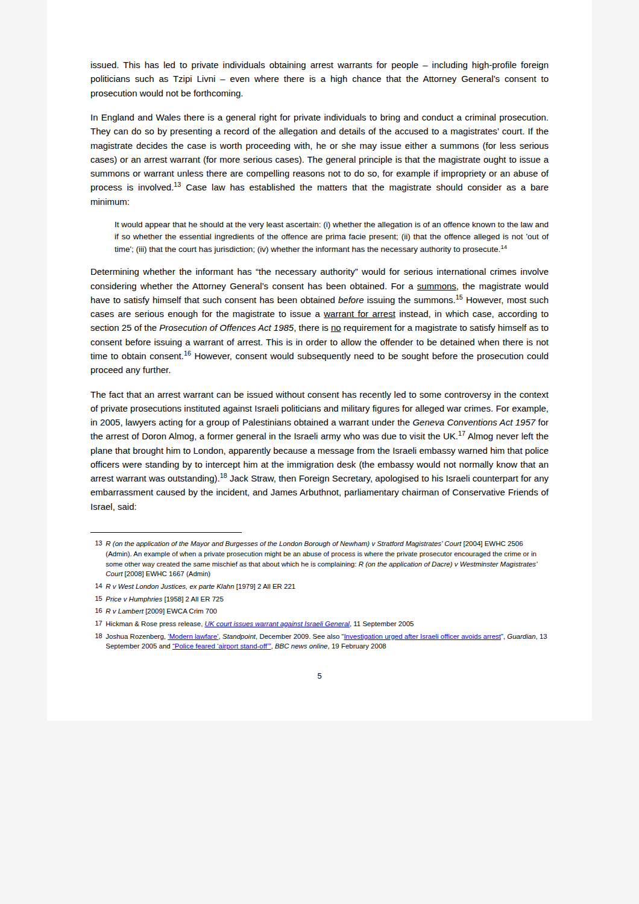issued. This has led to private individuals obtaining arrest warrants for people – including high-profile foreign politicians such as Tzipi Livni – even where there is a high chance that the Attorney General’s consent to prosecution would not be forthcoming.
In England and Wales there is a general right for private individuals to bring and conduct a criminal prosecution. They can do so by presenting a record of the allegation and details of the accused to a magistrates’ court. If the magistrate decides the case is worth proceeding with, he or she may issue either a summons (for less serious cases) or an arrest warrant (for more serious cases). The general principle is that the magistrate ought to issue a summons or warrant unless there are compelling reasons not to do so, for example if impropriety or an abuse of process is involved.13 Case law has established the matters that the magistrate should consider as a bare minimum:
It would appear that he should at the very least ascertain: (i) whether the allegation is of an offence known to the law and if so whether the essential ingredients of the offence are prima facie present; (ii) that the offence alleged is not 'out of time'; (iii) that the court has jurisdiction; (iv) whether the informant has the necessary authority to prosecute.14
Determining whether the informant has “the necessary authority” would for serious international crimes involve considering whether the Attorney General’s consent has been obtained. For a summons, the magistrate would have to satisfy himself that such consent has been obtained before issuing the summons.15 However, most such cases are serious enough for the magistrate to issue a warrant for arrest instead, in which case, according to section 25 of the Prosecution of Offences Act 1985, there is no requirement for a magistrate to satisfy himself as to consent before issuing a warrant of arrest. This is in order to allow the offender to be detained when there is not time to obtain consent.16 However, consent would subsequently need to be sought before the prosecution could proceed any further.
The fact that an arrest warrant can be issued without consent has recently led to some controversy in the context of private prosecutions instituted against Israeli politicians and military figures for alleged war crimes. For example, in 2005, lawyers acting for a group of Palestinians obtained a warrant under the Geneva Conventions Act 1957 for the arrest of Doron Almog, a former general in the Israeli army who was due to visit the UK.17 Almog never left the plane that brought him to London, apparently because a message from the Israeli embassy warned him that police officers were standing by to intercept him at the immigration desk (the embassy would not normally know that an arrest warrant was outstanding).18 Jack Straw, then Foreign Secretary, apologised to his Israeli counterpart for any embarrassment caused by the incident, and James Arbuthnot, parliamentary chairman of Conservative Friends of Israel, said:
13 R (on the application of the Mayor and Burgesses of the London Borough of Newham) v Stratford Magistrates’ Court [2004] EWHC 2506 (Admin). An example of when a private prosecution might be an abuse of process is where the private prosecutor encouraged the crime or in some other way created the same mischief as that about which he is complaining: R (on the application of Dacre) v Westminster Magistrates’ Court [2008] EWHC 1667 (Admin)
14 R v West London Justices, ex parte Klahn [1979] 2 All ER 221
15 Price v Humphries [1958] 2 All ER 725
16 R v Lambert [2009] EWCA Crim 700
17 Hickman & Rose press release, UK court issues warrant against Israeli General, 11 September 2005
18 Joshua Rozenberg, ‘Modern lawfare’, Standpoint, December 2009. See also “Investigation urged after Israeli officer avoids arrest”, Guardian, 13 September 2005 and “Police feared ‘airport stand-off’”, BBC news online, 19 February 2008
5